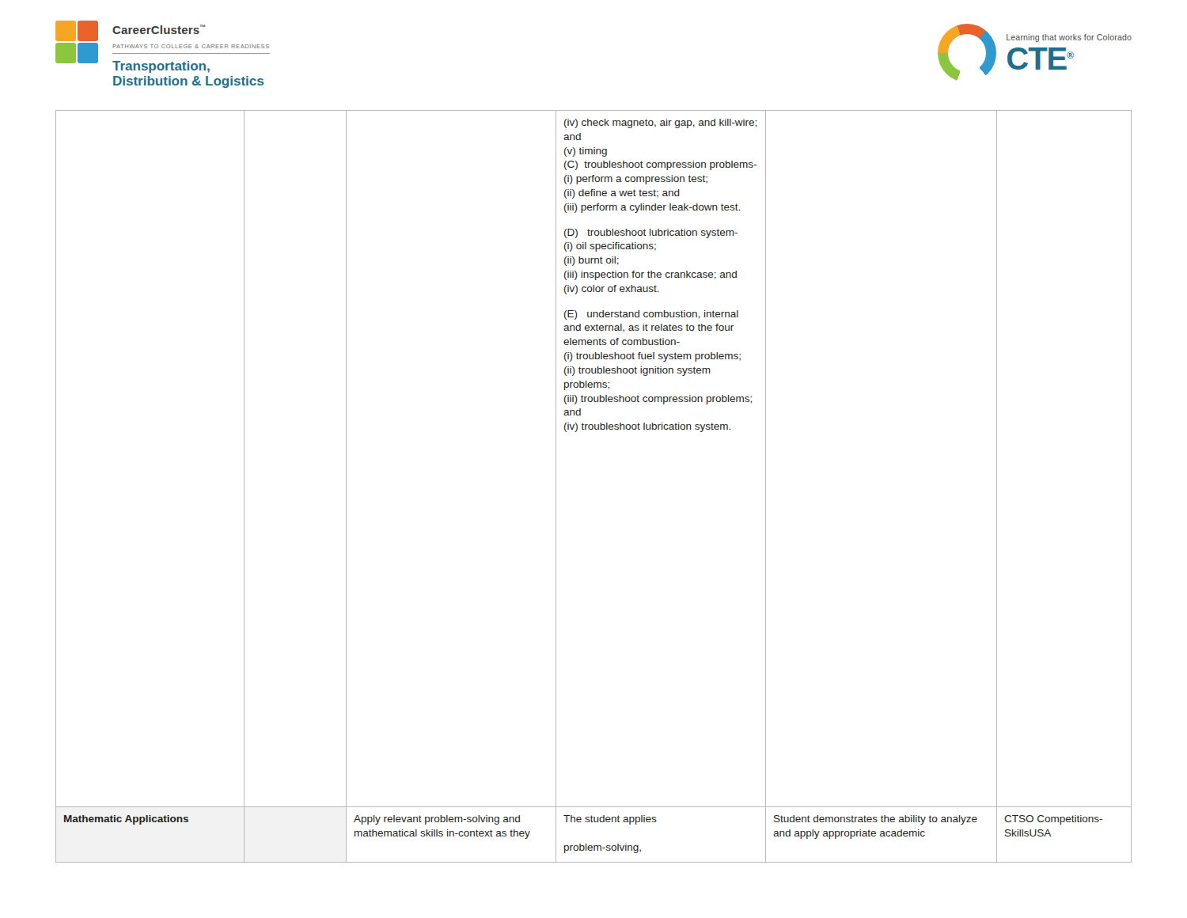CareerClusters™
PATHWAYS TO COLLEGE & CAREER READINESS
Transportation,
Distribution & Logistics
Learning that works for Colorado
CTE®
| | | | (iv) check magneto, air gap, and kill-wire; and (v) timing (C) troubleshoot compression problems- (i) perform a compression test; (ii) define a wet test; and (iii) perform a cylinder leak-down test. (D) troubleshoot lubrication system- (i) oil specifications; (ii) burnt oil; (iii) inspection for the crankcase; and (iv) color of exhaust. (E) understand combustion, internal and external, as it relates to the four elements of combustion- (i) troubleshoot fuel system problems; (ii) troubleshoot ignition system problems; (iii) troubleshoot compression problems; and (iv) troubleshoot lubrication system. | | |
| Mathematic Applications | | Apply relevant problem-solving and mathematical skills in-context as they | The student applies problem-solving, | Student demonstrates the ability to analyze and apply appropriate academic | CTSO Competitions-SkillsUSA |